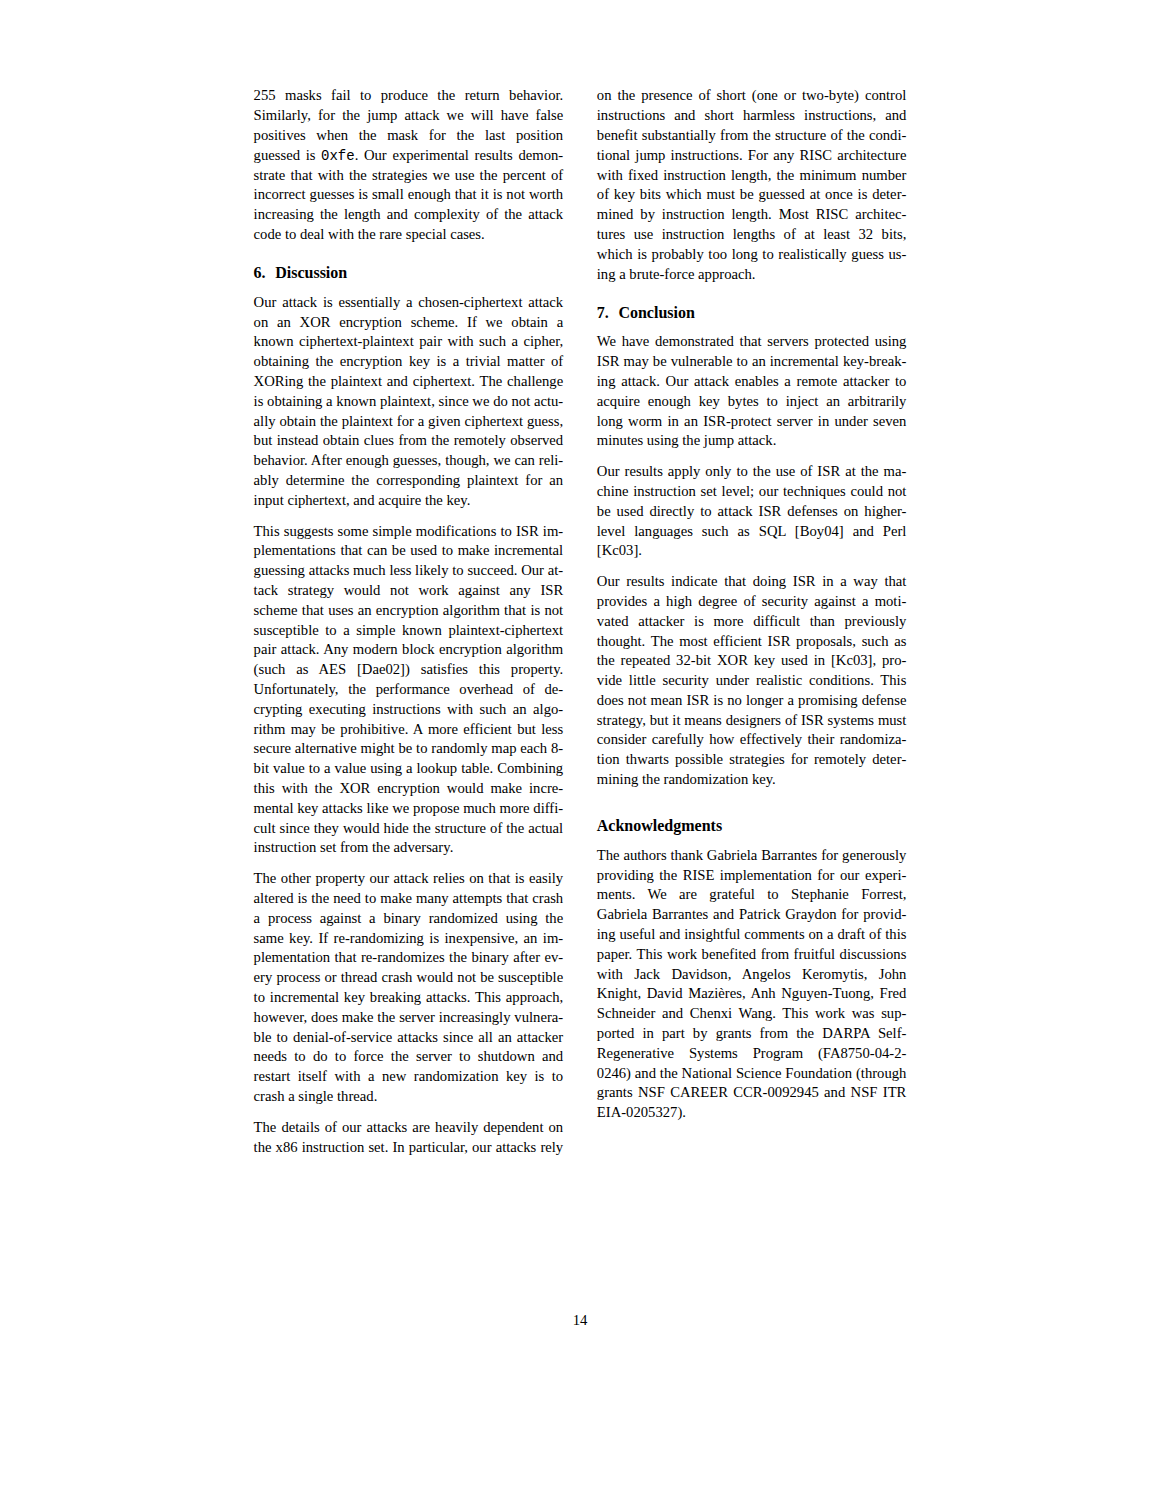255 masks fail to produce the return behavior. Similarly, for the jump attack we will have false positives when the mask for the last position guessed is 0xfe. Our experimental results demonstrate that with the strategies we use the percent of incorrect guesses is small enough that it is not worth increasing the length and complexity of the attack code to deal with the rare special cases.
6. Discussion
Our attack is essentially a chosen-ciphertext attack on an XOR encryption scheme. If we obtain a known ciphertext-plaintext pair with such a cipher, obtaining the encryption key is a trivial matter of XORing the plaintext and ciphertext. The challenge is obtaining a known plaintext, since we do not actually obtain the plaintext for a given ciphertext guess, but instead obtain clues from the remotely observed behavior. After enough guesses, though, we can reliably determine the corresponding plaintext for an input ciphertext, and acquire the key.
This suggests some simple modifications to ISR implementations that can be used to make incremental guessing attacks much less likely to succeed. Our attack strategy would not work against any ISR scheme that uses an encryption algorithm that is not susceptible to a simple known plaintext-ciphertext pair attack. Any modern block encryption algorithm (such as AES [Dae02]) satisfies this property. Unfortunately, the performance overhead of decrypting executing instructions with such an algorithm may be prohibitive. A more efficient but less secure alternative might be to randomly map each 8-bit value to a value using a lookup table. Combining this with the XOR encryption would make incremental key attacks like we propose much more difficult since they would hide the structure of the actual instruction set from the adversary.
The other property our attack relies on that is easily altered is the need to make many attempts that crash a process against a binary randomized using the same key. If re-randomizing is inexpensive, an implementation that re-randomizes the binary after every process or thread crash would not be susceptible to incremental key breaking attacks. This approach, however, does make the server increasingly vulnerable to denial-of-service attacks since all an attacker needs to do to force the server to shutdown and restart itself with a new randomization key is to crash a single thread.
The details of our attacks are heavily dependent on the x86 instruction set. In particular, our attacks rely on the presence of short (one or two-byte) control instructions and short harmless instructions, and benefit substantially from the structure of the conditional jump instructions. For any RISC architecture with fixed instruction length, the minimum number of key bits which must be guessed at once is determined by instruction length. Most RISC architectures use instruction lengths of at least 32 bits, which is probably too long to realistically guess using a brute-force approach.
7. Conclusion
We have demonstrated that servers protected using ISR may be vulnerable to an incremental key-breaking attack. Our attack enables a remote attacker to acquire enough key bytes to inject an arbitrarily long worm in an ISR-protect server in under seven minutes using the jump attack.
Our results apply only to the use of ISR at the machine instruction set level; our techniques could not be used directly to attack ISR defenses on higher-level languages such as SQL [Boy04] and Perl [Kc03].
Our results indicate that doing ISR in a way that provides a high degree of security against a motivated attacker is more difficult than previously thought. The most efficient ISR proposals, such as the repeated 32-bit XOR key used in [Kc03], provide little security under realistic conditions. This does not mean ISR is no longer a promising defense strategy, but it means designers of ISR systems must consider carefully how effectively their randomization thwarts possible strategies for remotely determining the randomization key.
Acknowledgments
The authors thank Gabriela Barrantes for generously providing the RISE implementation for our experiments. We are grateful to Stephanie Forrest, Gabriela Barrantes and Patrick Graydon for providing useful and insightful comments on a draft of this paper. This work benefited from fruitful discussions with Jack Davidson, Angelos Keromytis, John Knight, David Mazières, Anh Nguyen-Tuong, Fred Schneider and Chenxi Wang. This work was supported in part by grants from the DARPA Self-Regenerative Systems Program (FA8750-04-2-0246) and the National Science Foundation (through grants NSF CAREER CCR-0092945 and NSF ITR EIA-0205327).
14